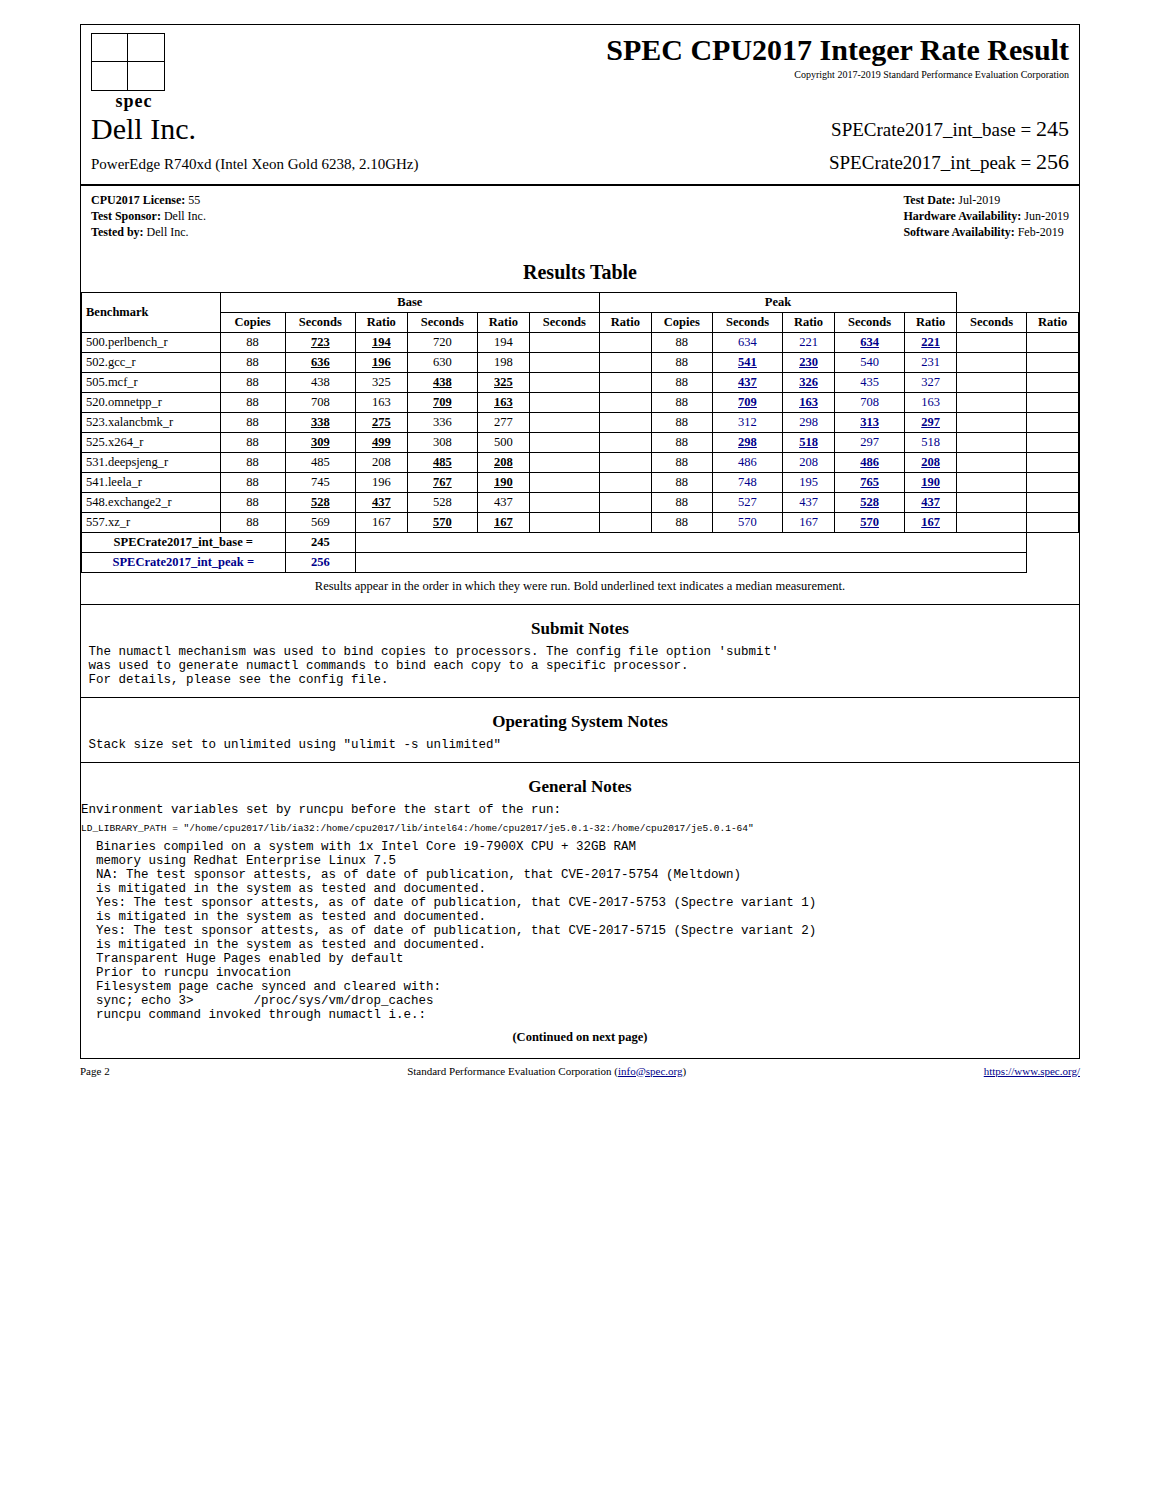spec
SPEC CPU2017 Integer Rate Result
Copyright 2017-2019 Standard Performance Evaluation Corporation
Dell Inc.
PowerEdge R740xd (Intel Xeon Gold 6238, 2.10GHz)
SPECrate2017_int_base = 245
SPECrate2017_int_peak = 256
CPU2017 License: 55
Test Sponsor: Dell Inc.
Tested by: Dell Inc.
Test Date: Jul-2019
Hardware Availability: Jun-2019
Software Availability: Feb-2019
Results Table
| Benchmark | Base | Peak |
| --- | --- | --- |
| Copies | Seconds | Ratio | Seconds | Ratio | Seconds | Ratio | Copies | Seconds | Ratio | Seconds | Ratio | Seconds | Ratio |
| 500.perlbench_r | 88 | 723 | 194 | 720 | 194 | | | 88 | 634 | 221 | 634 | 221 | | |
| 502.gcc_r | 88 | 636 | 196 | 630 | 198 | | | 88 | 541 | 230 | 540 | 231 | | |
| 505.mcf_r | 88 | 438 | 325 | 438 | 325 | | | 88 | 437 | 326 | 435 | 327 | | |
| 520.omnetpp_r | 88 | 708 | 163 | 709 | 163 | | | 88 | 709 | 163 | 708 | 163 | | |
| 523.xalancbmk_r | 88 | 338 | 275 | 336 | 277 | | | 88 | 312 | 298 | 313 | 297 | | |
| 525.x264_r | 88 | 309 | 499 | 308 | 500 | | | 88 | 298 | 518 | 297 | 518 | | |
| 531.deepsjeng_r | 88 | 485 | 208 | 485 | 208 | | | 88 | 486 | 208 | 486 | 208 | | |
| 541.leela_r | 88 | 745 | 196 | 767 | 190 | | | 88 | 748 | 195 | 765 | 190 | | |
| 548.exchange2_r | 88 | 528 | 437 | 528 | 437 | | | 88 | 527 | 437 | 528 | 437 | | |
| 557.xz_r | 88 | 569 | 167 | 570 | 167 | | | 88 | 570 | 167 | 570 | 167 | | |
| SPECrate2017_int_base = | 245 | |
| SPECrate2017_int_peak = | 256 | |
Results appear in the order in which they were run. Bold underlined text indicates a median measurement.
Submit Notes
 The numactl mechanism was used to bind copies to processors. The config file option 'submit'
 was used to generate numactl commands to bind each copy to a specific processor.
 For details, please see the config file.
Operating System Notes
 Stack size set to unlimited using "ulimit -s unlimited"
General Notes
Environment variables set by runcpu before the start of the run:
LD_LIBRARY_PATH = "/home/cpu2017/lib/ia32:/home/cpu2017/lib/intel64:/home/cpu2017/je5.0.1-32:/home/cpu2017/je5.0.1-64"
  Binaries compiled on a system with 1x Intel Core i9-7900X CPU + 32GB RAM
  memory using Redhat Enterprise Linux 7.5
  NA: The test sponsor attests, as of date of publication, that CVE-2017-5754 (Meltdown)
  is mitigated in the system as tested and documented.
  Yes: The test sponsor attests, as of date of publication, that CVE-2017-5753 (Spectre variant 1)
  is mitigated in the system as tested and documented.
  Yes: The test sponsor attests, as of date of publication, that CVE-2017-5715 (Spectre variant 2)
  is mitigated in the system as tested and documented.
  Transparent Huge Pages enabled by default
  Prior to runcpu invocation
  Filesystem page cache synced and cleared with:
  sync; echo 3>        /proc/sys/vm/drop_caches
  runcpu command invoked through numactl i.e.:
(Continued on next page)
Page 2
Standard Performance Evaluation Corporation (info@spec.org)
https://www.spec.org/